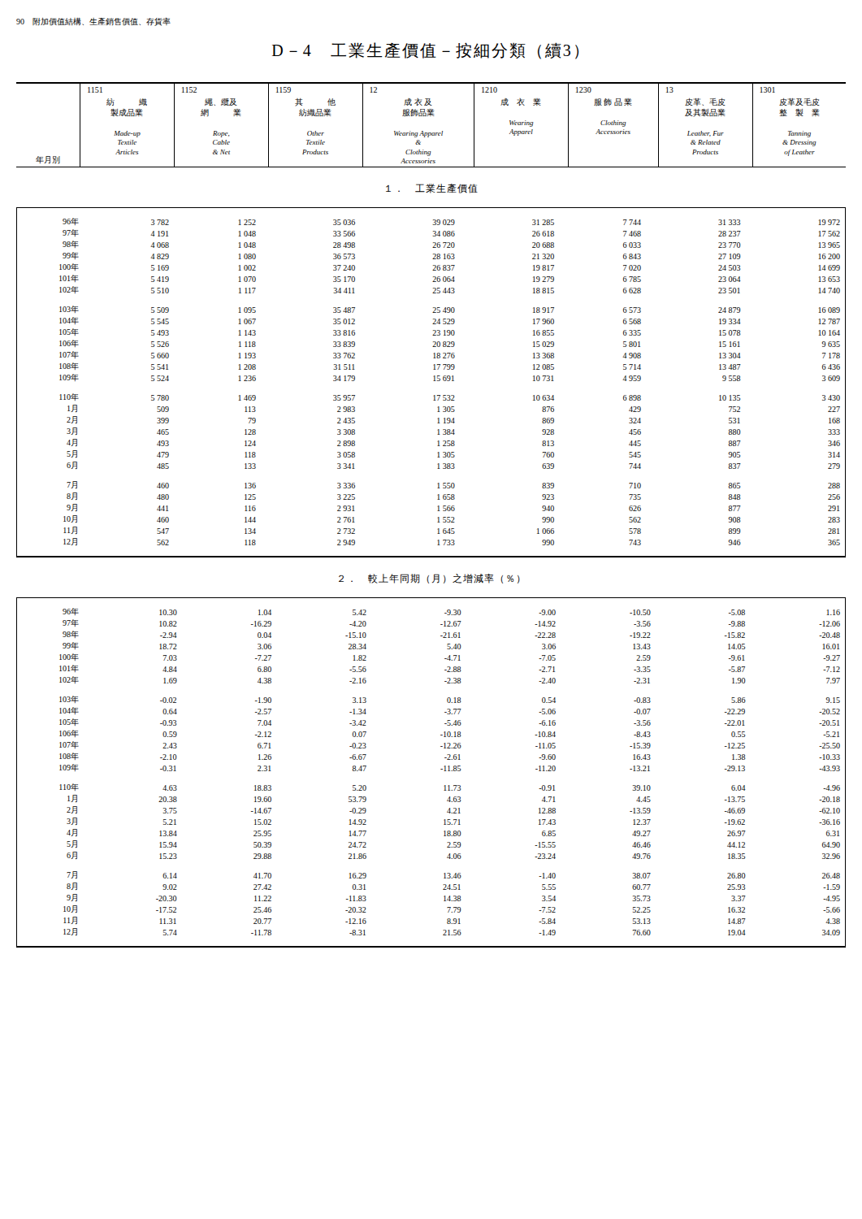90　附加價值結構、生產銷售價值、存貨率
D－4　工業生產價值－按細分類（續3）
| 年月別 | 1151 紡 織 製成品業 Made-up Textile Articles | 1152 繩、纜及 網 業 Rope, Cable & Net | 1159 其 他 紡織品業 Other Textile Products | 12 成 衣 及 服飾品業 Wearing Apparel & Clothing Accessories | 1210 成 衣 業 Wearing Apparel | 1230 服 飾 品 業 Clothing Accessories | 13 皮革、毛皮 及其製品業 Leather, Fur & Related Products | 1301 皮革及毛皮 整 製 業 Tanning & Dressing of Leather |
| --- | --- | --- | --- | --- | --- | --- | --- | --- |
１．　工業生產價值
| 96年 | 3 782 | 1 252 | 35 036 | 39 029 | 31 285 | 7 744 | 31 333 | 19 972 |
| 97年 | 4 191 | 1 048 | 33 566 | 34 086 | 26 618 | 7 468 | 28 237 | 17 562 |
| 98年 | 4 068 | 1 048 | 28 498 | 26 720 | 20 688 | 6 033 | 23 770 | 13 965 |
| 99年 | 4 829 | 1 080 | 36 573 | 28 163 | 21 320 | 6 843 | 27 109 | 16 200 |
| 100年 | 5 169 | 1 002 | 37 240 | 26 837 | 19 817 | 7 020 | 24 503 | 14 699 |
| 101年 | 5 419 | 1 070 | 35 170 | 26 064 | 19 279 | 6 785 | 23 064 | 13 653 |
| 102年 | 5 510 | 1 117 | 34 411 | 25 443 | 18 815 | 6 628 | 23 501 | 14 740 |
| 103年 | 5 509 | 1 095 | 35 487 | 25 490 | 18 917 | 6 573 | 24 879 | 16 089 |
| 104年 | 5 545 | 1 067 | 35 012 | 24 529 | 17 960 | 6 568 | 19 334 | 12 787 |
| 105年 | 5 493 | 1 143 | 33 816 | 23 190 | 16 855 | 6 335 | 15 078 | 10 164 |
| 106年 | 5 526 | 1 118 | 33 839 | 20 829 | 15 029 | 5 801 | 15 161 | 9 635 |
| 107年 | 5 660 | 1 193 | 33 762 | 18 276 | 13 368 | 4 908 | 13 304 | 7 178 |
| 108年 | 5 541 | 1 208 | 31 511 | 17 799 | 12 085 | 5 714 | 13 487 | 6 436 |
| 109年 | 5 524 | 1 236 | 34 179 | 15 691 | 10 731 | 4 959 | 9 558 | 3 609 |
| 110年 | 5 780 | 1 469 | 35 957 | 17 532 | 10 634 | 6 898 | 10 135 | 3 430 |
| 1月 | 509 | 113 | 2 983 | 1 305 | 876 | 429 | 752 | 227 |
| 2月 | 399 | 79 | 2 435 | 1 194 | 869 | 324 | 531 | 168 |
| 3月 | 465 | 128 | 3 308 | 1 384 | 928 | 456 | 880 | 333 |
| 4月 | 493 | 124 | 2 898 | 1 258 | 813 | 445 | 887 | 346 |
| 5月 | 479 | 118 | 3 058 | 1 305 | 760 | 545 | 905 | 314 |
| 6月 | 485 | 133 | 3 341 | 1 383 | 639 | 744 | 837 | 279 |
| 7月 | 460 | 136 | 3 336 | 1 550 | 839 | 710 | 865 | 288 |
| 8月 | 480 | 125 | 3 225 | 1 658 | 923 | 735 | 848 | 256 |
| 9月 | 441 | 116 | 2 931 | 1 566 | 940 | 626 | 877 | 291 |
| 10月 | 460 | 144 | 2 761 | 1 552 | 990 | 562 | 908 | 283 |
| 11月 | 547 | 134 | 2 732 | 1 645 | 1 066 | 578 | 899 | 281 |
| 12月 | 562 | 118 | 2 949 | 1 733 | 990 | 743 | 946 | 365 |
２．　較上年同期（月）之增減率（％）
| 96年 | 10.30 | 1.04 | 5.42 | -9.30 | -9.00 | -10.50 | -5.08 | 1.16 |
| 97年 | 10.82 | -16.29 | -4.20 | -12.67 | -14.92 | -3.56 | -9.88 | -12.06 |
| 98年 | -2.94 | 0.04 | -15.10 | -21.61 | -22.28 | -19.22 | -15.82 | -20.48 |
| 99年 | 18.72 | 3.06 | 28.34 | 5.40 | 3.06 | 13.43 | 14.05 | 16.01 |
| 100年 | 7.03 | -7.27 | 1.82 | -4.71 | -7.05 | 2.59 | -9.61 | -9.27 |
| 101年 | 4.84 | 6.80 | -5.56 | -2.88 | -2.71 | -3.35 | -5.87 | -7.12 |
| 102年 | 1.69 | 4.38 | -2.16 | -2.38 | -2.40 | -2.31 | 1.90 | 7.97 |
| 103年 | -0.02 | -1.90 | 3.13 | 0.18 | 0.54 | -0.83 | 5.86 | 9.15 |
| 104年 | 0.64 | -2.57 | -1.34 | -3.77 | -5.06 | -0.07 | -22.29 | -20.52 |
| 105年 | -0.93 | 7.04 | -3.42 | -5.46 | -6.16 | -3.56 | -22.01 | -20.51 |
| 106年 | 0.59 | -2.12 | 0.07 | -10.18 | -10.84 | -8.43 | 0.55 | -5.21 |
| 107年 | 2.43 | 6.71 | -0.23 | -12.26 | -11.05 | -15.39 | -12.25 | -25.50 |
| 108年 | -2.10 | 1.26 | -6.67 | -2.61 | -9.60 | 16.43 | 1.38 | -10.33 |
| 109年 | -0.31 | 2.31 | 8.47 | -11.85 | -11.20 | -13.21 | -29.13 | -43.93 |
| 110年 | 4.63 | 18.83 | 5.20 | 11.73 | -0.91 | 39.10 | 6.04 | -4.96 |
| 1月 | 20.38 | 19.60 | 53.79 | 4.63 | 4.71 | 4.45 | -13.75 | -20.18 |
| 2月 | 3.75 | -14.67 | -0.29 | 4.21 | 12.88 | -13.59 | -46.69 | -62.10 |
| 3月 | 5.21 | 15.02 | 14.92 | 15.71 | 17.43 | 12.37 | -19.62 | -36.16 |
| 4月 | 13.84 | 25.95 | 14.77 | 18.80 | 6.85 | 49.27 | 26.97 | 6.31 |
| 5月 | 15.94 | 50.39 | 24.72 | 2.59 | -15.55 | 46.46 | 44.12 | 64.90 |
| 6月 | 15.23 | 29.88 | 21.86 | 4.06 | -23.24 | 49.76 | 18.35 | 32.96 |
| 7月 | 6.14 | 41.70 | 16.29 | 13.46 | -1.40 | 38.07 | 26.80 | 26.48 |
| 8月 | 9.02 | 27.42 | 0.31 | 24.51 | 5.55 | 60.77 | 25.93 | -1.59 |
| 9月 | -20.30 | 11.22 | -11.83 | 14.38 | 3.54 | 35.73 | 3.37 | -4.95 |
| 10月 | -17.52 | 25.46 | -20.32 | 7.79 | -7.52 | 52.25 | 16.32 | -5.66 |
| 11月 | 11.31 | 20.77 | -12.16 | 8.91 | -5.84 | 53.13 | 14.87 | 4.38 |
| 12月 | 5.74 | -11.78 | -8.31 | 21.56 | -1.49 | 76.60 | 19.04 | 34.09 |